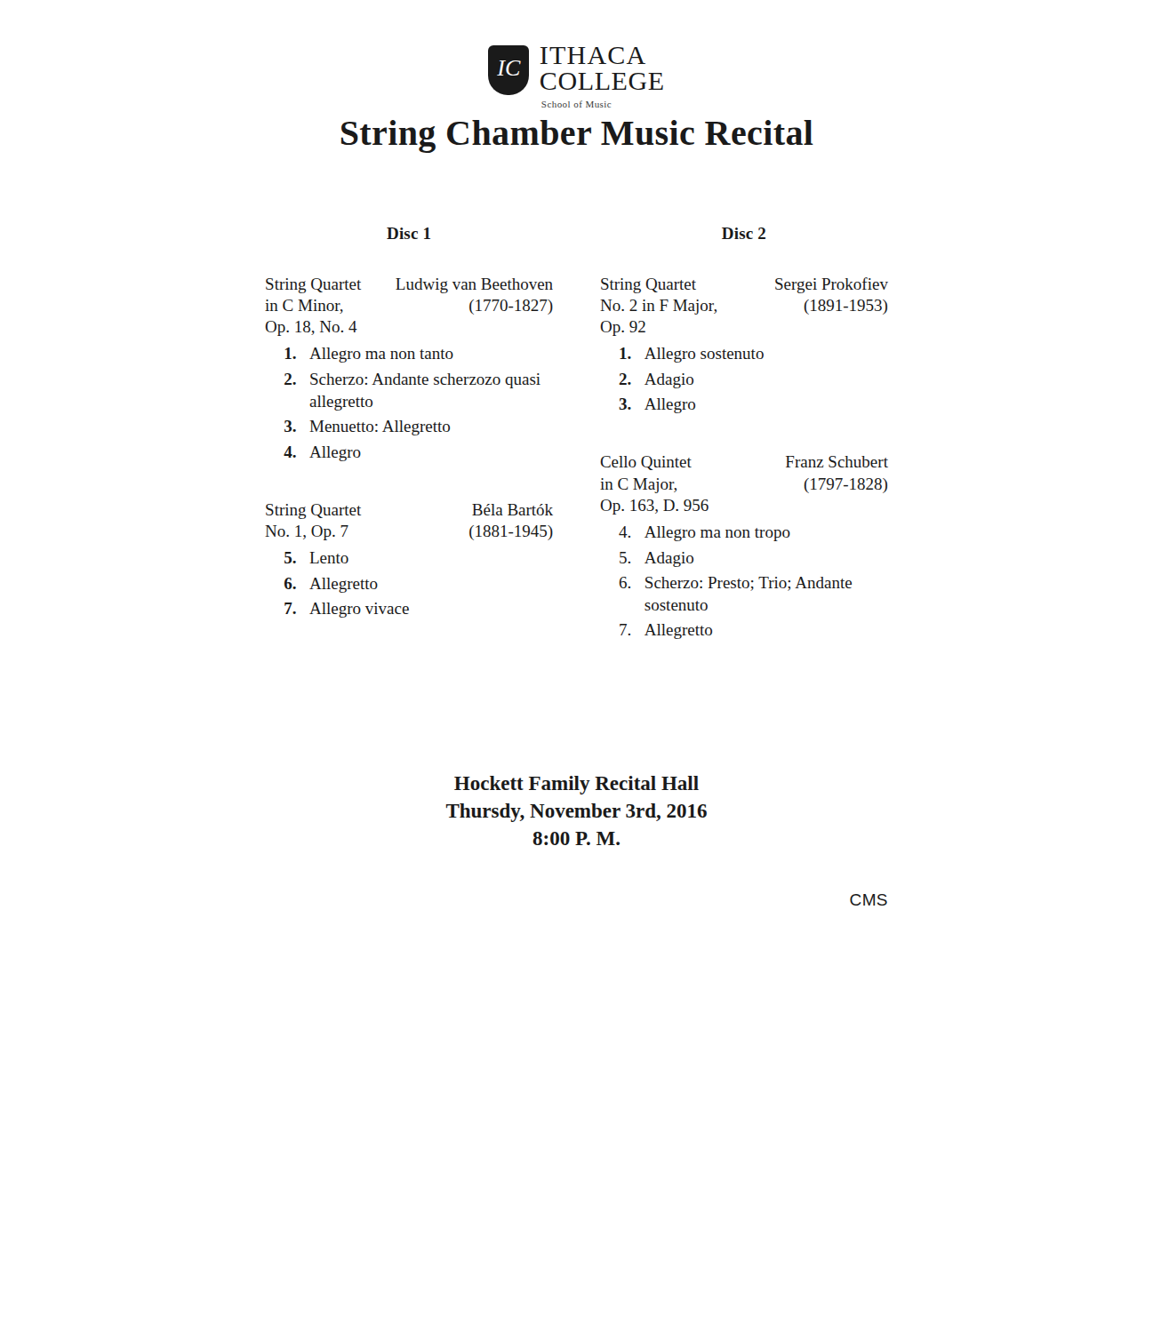IC
ITHACA COLLEGE
School of Music
String Chamber Music Recital
Disc 1
String Quartet
in C Minor,
Op. 18, No. 4
Ludwig van Beethoven(1770-1827)
1. Allegro ma non tanto
2. Scherzo: Andante scherzozo quasi allegretto
3. Menuetto: Allegretto
4. Allegro
String Quartet
No. 1, Op. 7
Béla Bartók(1881-1945)
5. Lento
6. Allegretto
7. Allegro vivace
Disc 2
String Quartet
No. 2 in F Major,
Op. 92
Sergei Prokofiev(1891-1953)
1. Allegro sostenuto
2. Adagio
3. Allegro
Cello Quintet
in C Major,
Op. 163, D. 956
Franz Schubert(1797-1828)
4. Allegro ma non tropo
5. Adagio
6. Scherzo: Presto; Trio; Andante sostenuto
7. Allegretto
Hockett Family Recital Hall
Thursdy, November 3rd, 2016
8:00 P. M.
CMS